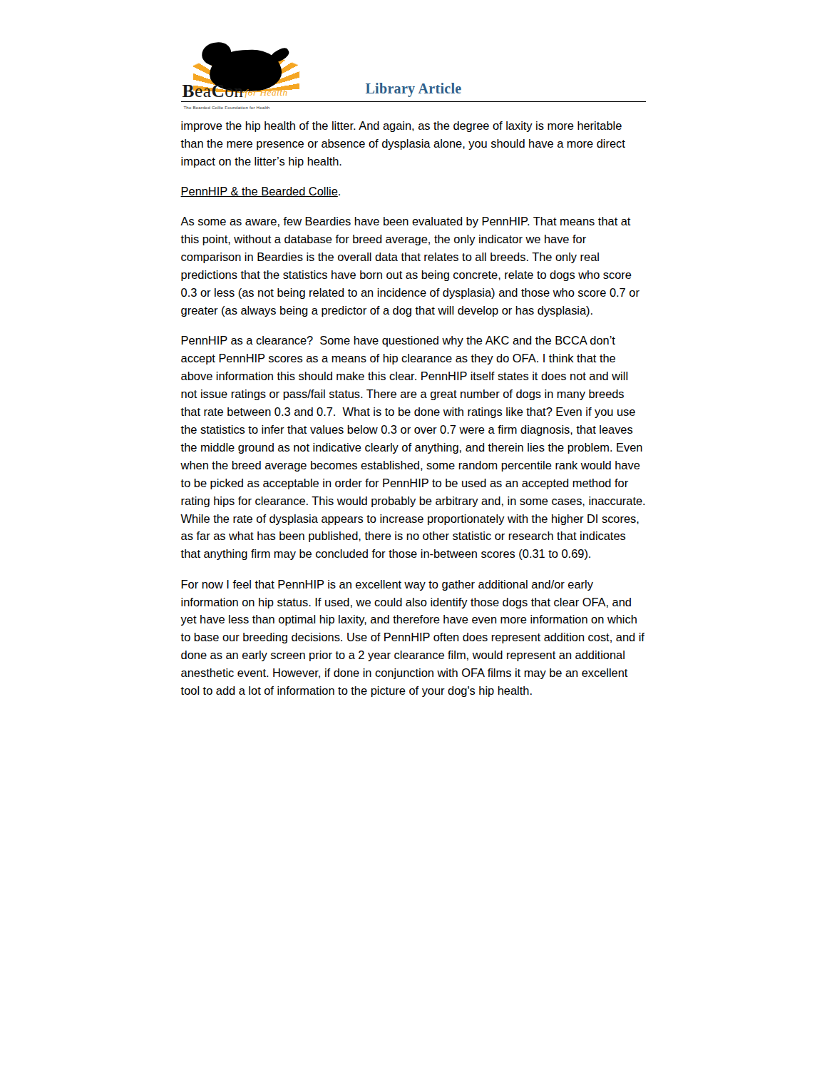BeaConfor Health
The Bearded Collie Foundation for Health
Library Article
improve the hip health of the litter. And again, as the degree of laxity is more heritable than the mere presence or absence of dysplasia alone, you should have a more direct impact on the litter’s hip health.
PennHIP & the Bearded Collie.
As some as aware, few Beardies have been evaluated by PennHIP. That means that at this point, without a database for breed average, the only indicator we have for comparison in Beardies is the overall data that relates to all breeds. The only real predictions that the statistics have born out as being concrete, relate to dogs who score 0.3 or less (as not being related to an incidence of dysplasia) and those who score 0.7 or greater (as always being a predictor of a dog that will develop or has dysplasia).
PennHIP as a clearance? Some have questioned why the AKC and the BCCA don’t accept PennHIP scores as a means of hip clearance as they do OFA. I think that the above information this should make this clear. PennHIP itself states it does not and will not issue ratings or pass/fail status. There are a great number of dogs in many breeds that rate between 0.3 and 0.7. What is to be done with ratings like that? Even if you use the statistics to infer that values below 0.3 or over 0.7 were a firm diagnosis, that leaves the middle ground as not indicative clearly of anything, and therein lies the problem. Even when the breed average becomes established, some random percentile rank would have to be picked as acceptable in order for PennHIP to be used as an accepted method for rating hips for clearance. This would probably be arbitrary and, in some cases, inaccurate. While the rate of dysplasia appears to increase proportionately with the higher DI scores, as far as what has been published, there is no other statistic or research that indicates that anything firm may be concluded for those in-between scores (0.31 to 0.69).
For now I feel that PennHIP is an excellent way to gather additional and/or early information on hip status. If used, we could also identify those dogs that clear OFA, and yet have less than optimal hip laxity, and therefore have even more information on which to base our breeding decisions. Use of PennHIP often does represent addition cost, and if done as an early screen prior to a 2 year clearance film, would represent an additional anesthetic event. However, if done in conjunction with OFA films it may be an excellent tool to add a lot of information to the picture of your dog's hip health.